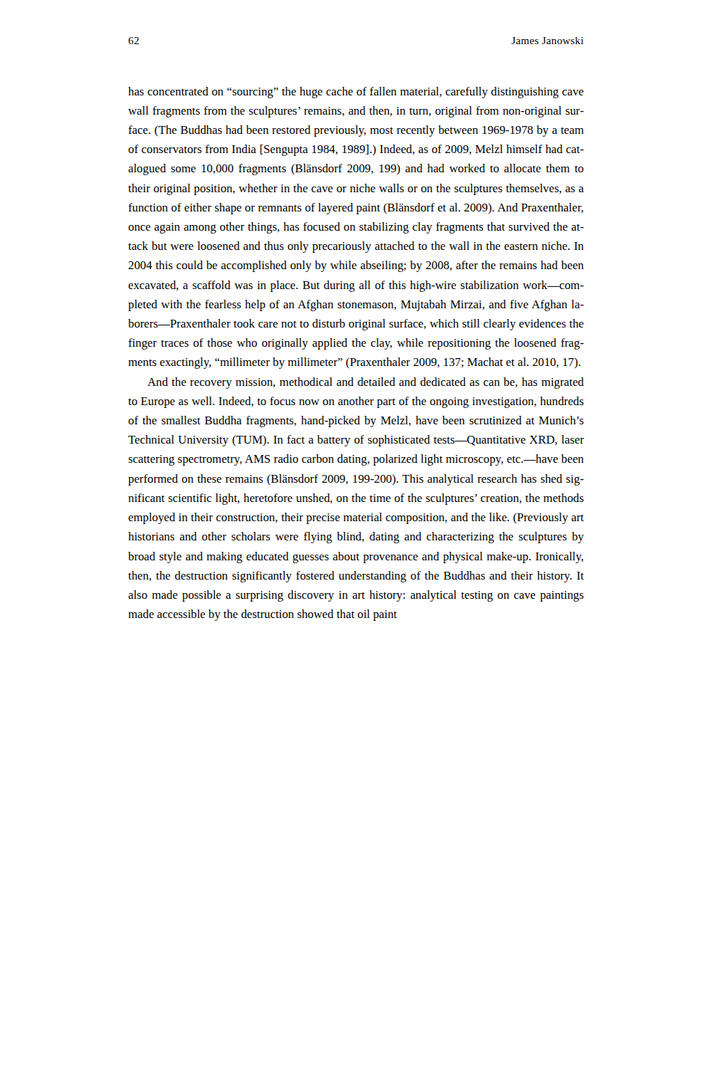62 James Janowski
has concentrated on “sourcing” the huge cache of fallen material, carefully distinguishing cave wall fragments from the sculptures’ remains, and then, in turn, original from non-original surface. (The Buddhas had been restored previously, most recently between 1969-1978 by a team of conservators from India [Sengupta 1984, 1989].) Indeed, as of 2009, Melzl himself had catalogued some 10,000 fragments (Blänsdorf 2009, 199) and had worked to allocate them to their original position, whether in the cave or niche walls or on the sculptures themselves, as a function of either shape or remnants of layered paint (Blänsdorf et al. 2009). And Praxenthaler, once again among other things, has focused on stabilizing clay fragments that survived the attack but were loosened and thus only precariously attached to the wall in the eastern niche. In 2004 this could be accomplished only by while abseiling; by 2008, after the remains had been excavated, a scaffold was in place. But during all of this high-wire stabilization work—completed with the fearless help of an Afghan stonemason, Mujtabah Mirzai, and five Afghan laborers—Praxenthaler took care not to disturb original surface, which still clearly evidences the finger traces of those who originally applied the clay, while repositioning the loosened fragments exactingly, “millimeter by millimeter” (Praxenthaler 2009, 137; Machat et al. 2010, 17).
And the recovery mission, methodical and detailed and dedicated as can be, has migrated to Europe as well. Indeed, to focus now on another part of the ongoing investigation, hundreds of the smallest Buddha fragments, hand-picked by Melzl, have been scrutinized at Munich’s Technical University (TUM). In fact a battery of sophisticated tests—Quantitative XRD, laser scattering spectrometry, AMS radio carbon dating, polarized light microscopy, etc.—have been performed on these remains (Blänsdorf 2009, 199-200). This analytical research has shed significant scientific light, heretofore unshed, on the time of the sculptures’ creation, the methods employed in their construction, their precise material composition, and the like. (Previously art historians and other scholars were flying blind, dating and characterizing the sculptures by broad style and making educated guesses about provenance and physical make-up. Ironically, then, the destruction significantly fostered understanding of the Buddhas and their history. It also made possible a surprising discovery in art history: analytical testing on cave paintings made accessible by the destruction showed that oil paint